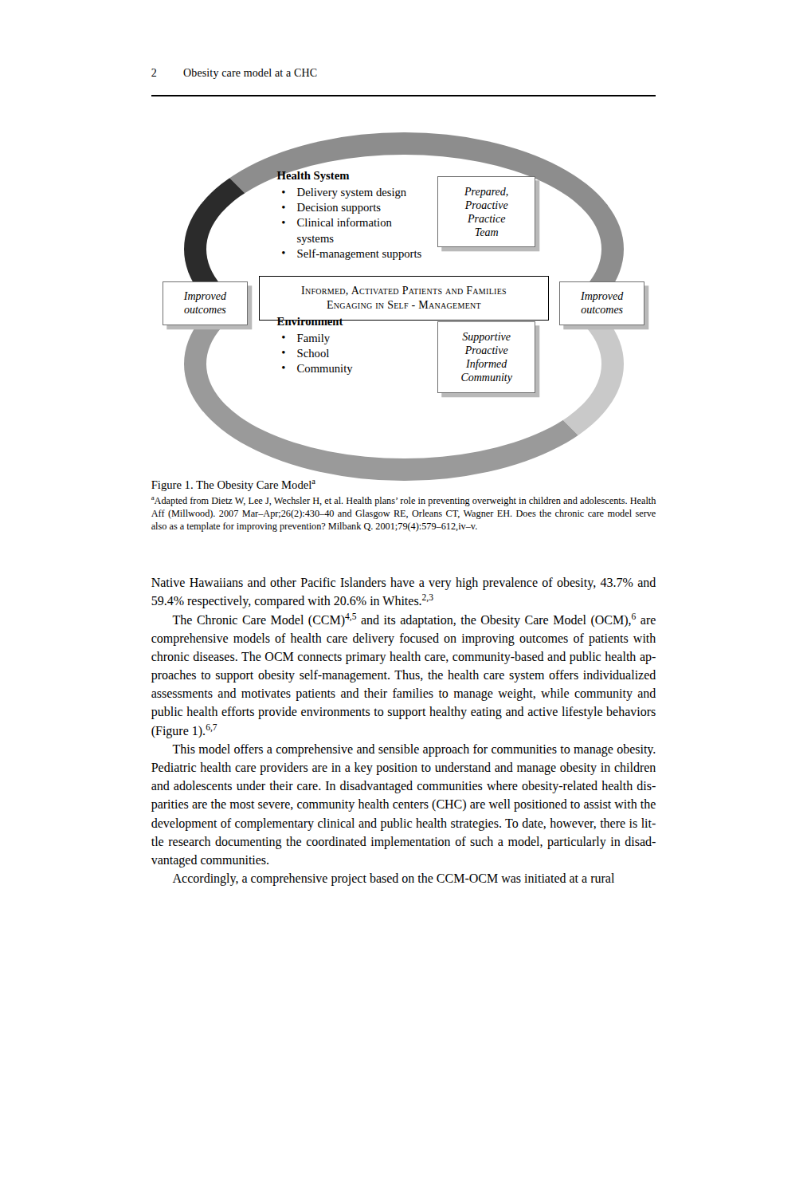2 Obesity care model at a CHC
Health System
Delivery system design
Decision supports
Clinical information
systems
Self-management supports
Prepared,
Proactive
Practice
Team
Improved
outcomes
Improved
outcomes
Informed, Activated Patients and Families
Engaging in Self - Management
Environment
Family
School
Community
Supportive
Proactive
Informed
Community
Figure 1. The Obesity Care Modela
aAdapted from Dietz W, Lee J, Wechsler H, et al. Health plans’ role in preventing overweight in children and adolescents. Health Aff (Millwood). 2007 Mar–Apr;26(2):430–40 and Glasgow RE, Orleans CT, Wagner EH. Does the chronic care model serve also as a template for improving prevention? Milbank Q. 2001;79(4):579–612,iv–v.
Native Hawaiians and other Pacific Islanders have a very high prevalence of obesity, 43.7% and 59.4% respectively, compared with 20.6% in Whites.2,3
The Chronic Care Model (CCM)4,5 and its adaptation, the Obesity Care Model (OCM),6 are comprehensive models of health care delivery focused on improving outcomes of patients with chronic diseases. The OCM connects primary health care, community-based and public health approaches to support obesity self-management. Thus, the health care system offers individualized assessments and motivates patients and their families to manage weight, while community and public health efforts provide environments to support healthy eating and active lifestyle behaviors (Figure 1).6,7
This model offers a comprehensive and sensible approach for communities to manage obesity. Pediatric health care providers are in a key position to understand and manage obesity in children and adolescents under their care. In disadvantaged communities where obesity-related health disparities are the most severe, community health centers (CHC) are well positioned to assist with the development of complementary clinical and public health strategies. To date, however, there is little research documenting the coordinated implementation of such a model, particularly in disadvantaged communities.
Accordingly, a comprehensive project based on the CCM-OCM was initiated at a rural